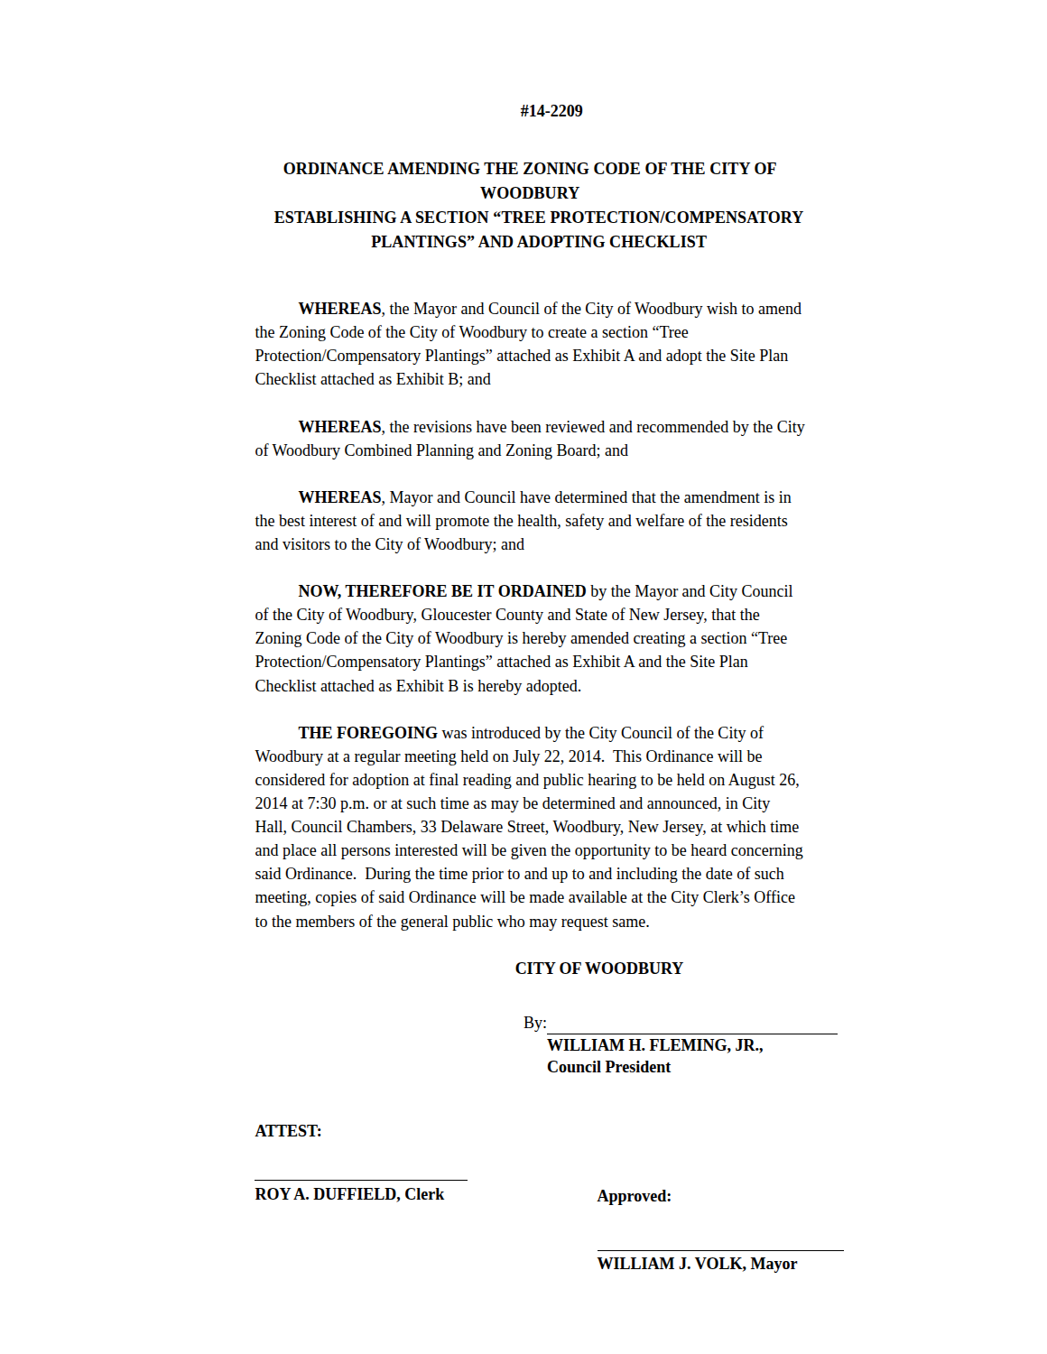#14-2209
Ordinance Amending the Zoning Code of the City of Woodbury Establishing a Section “Tree Protection/Compensatory Plantings” and Adopting Checklist
WHEREAS, the Mayor and Council of the City of Woodbury wish to amend the Zoning Code of the City of Woodbury to create a section “Tree Protection/Compensatory Plantings” attached as Exhibit A and adopt the Site Plan Checklist attached as Exhibit B; and
WHEREAS, the revisions have been reviewed and recommended by the City of Woodbury Combined Planning and Zoning Board; and
WHEREAS, Mayor and Council have determined that the amendment is in the best interest of and will promote the health, safety and welfare of the residents and visitors to the City of Woodbury; and
NOW, THEREFORE BE IT ORDAINED by the Mayor and City Council of the City of Woodbury, Gloucester County and State of New Jersey, that the Zoning Code of the City of Woodbury is hereby amended creating a section “Tree Protection/Compensatory Plantings” attached as Exhibit A and the Site Plan Checklist attached as Exhibit B is hereby adopted.
THE FOREGOING was introduced by the City Council of the City of Woodbury at a regular meeting held on July 22, 2014. This Ordinance will be considered for adoption at final reading and public hearing to be held on August 26, 2014 at 7:30 p.m. or at such time as may be determined and announced, in City Hall, Council Chambers, 33 Delaware Street, Woodbury, New Jersey, at which time and place all persons interested will be given the opportunity to be heard concerning said Ordinance. During the time prior to and up to and including the date of such meeting, copies of said Ordinance will be made available at the City Clerk’s Office to the members of the general public who may request same.
CITY OF WOODBURY
| By: | |
| | WILLIAM H. FLEMING, JR., Council President |
ATTEST:
ROY A. DUFFIELD, Clerk
Approved:
WILLIAM J. VOLK, Mayor